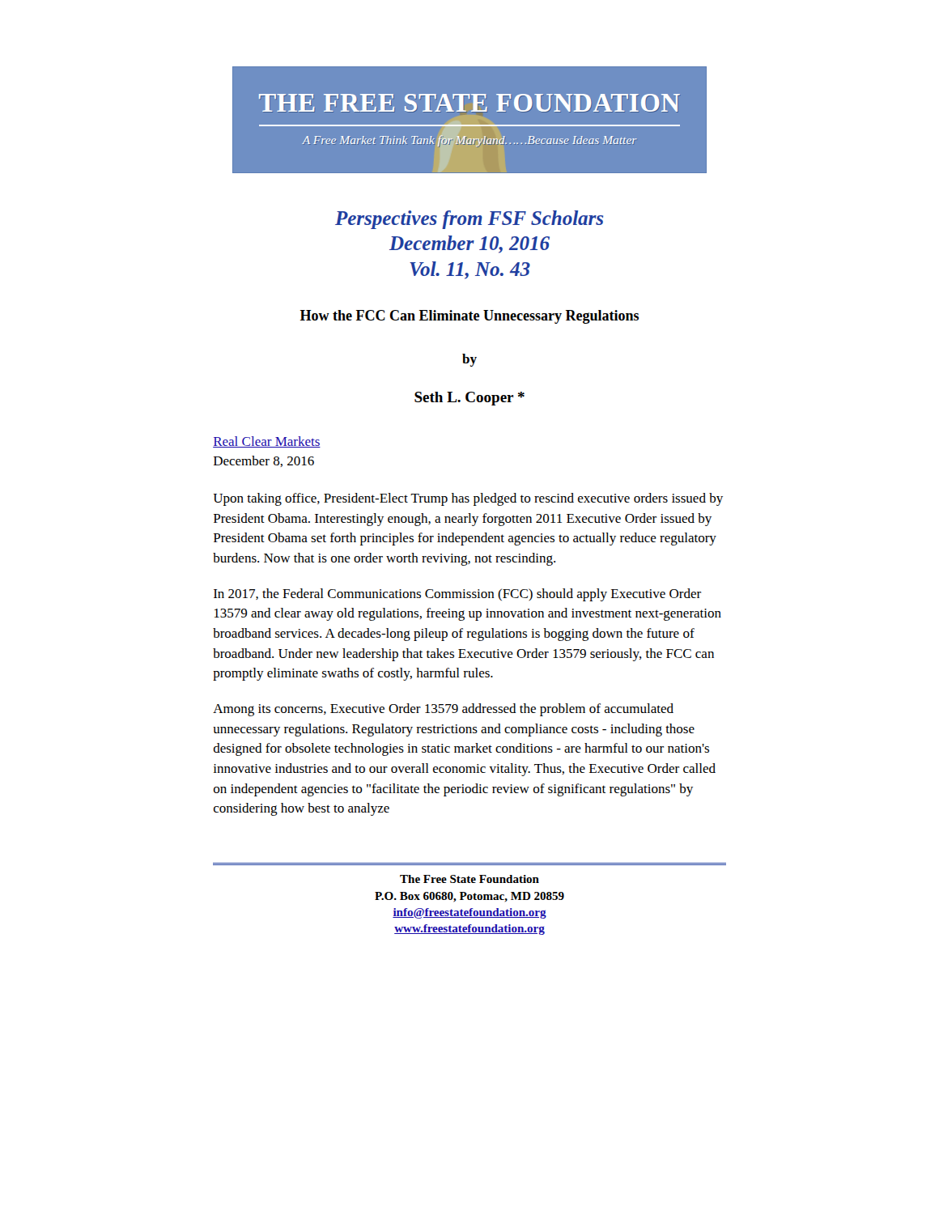🔔
THE FREE STATE FOUNDATION
A Free Market Think Tank for Maryland……Because Ideas Matter
Perspectives from FSF Scholars
December 10, 2016
Vol. 11, No. 43
How the FCC Can Eliminate Unnecessary Regulations
by
Seth L. Cooper *
Real Clear Markets December 8, 2016
Upon taking office, President-Elect Trump has pledged to rescind executive orders issued by President Obama. Interestingly enough, a nearly forgotten 2011 Executive Order issued by President Obama set forth principles for independent agencies to actually reduce regulatory burdens. Now that is one order worth reviving, not rescinding.
In 2017, the Federal Communications Commission (FCC) should apply Executive Order 13579 and clear away old regulations, freeing up innovation and investment next-generation broadband services. A decades-long pileup of regulations is bogging down the future of broadband. Under new leadership that takes Executive Order 13579 seriously, the FCC can promptly eliminate swaths of costly, harmful rules.
Among its concerns, Executive Order 13579 addressed the problem of accumulated unnecessary regulations. Regulatory restrictions and compliance costs - including those designed for obsolete technologies in static market conditions - are harmful to our nation's innovative industries and to our overall economic vitality. Thus, the Executive Order called on independent agencies to "facilitate the periodic review of significant regulations" by considering how best to analyze
The Free State Foundation
P.O. Box 60680, Potomac, MD 20859
info@freestatefoundation.org
www.freestatefoundation.org